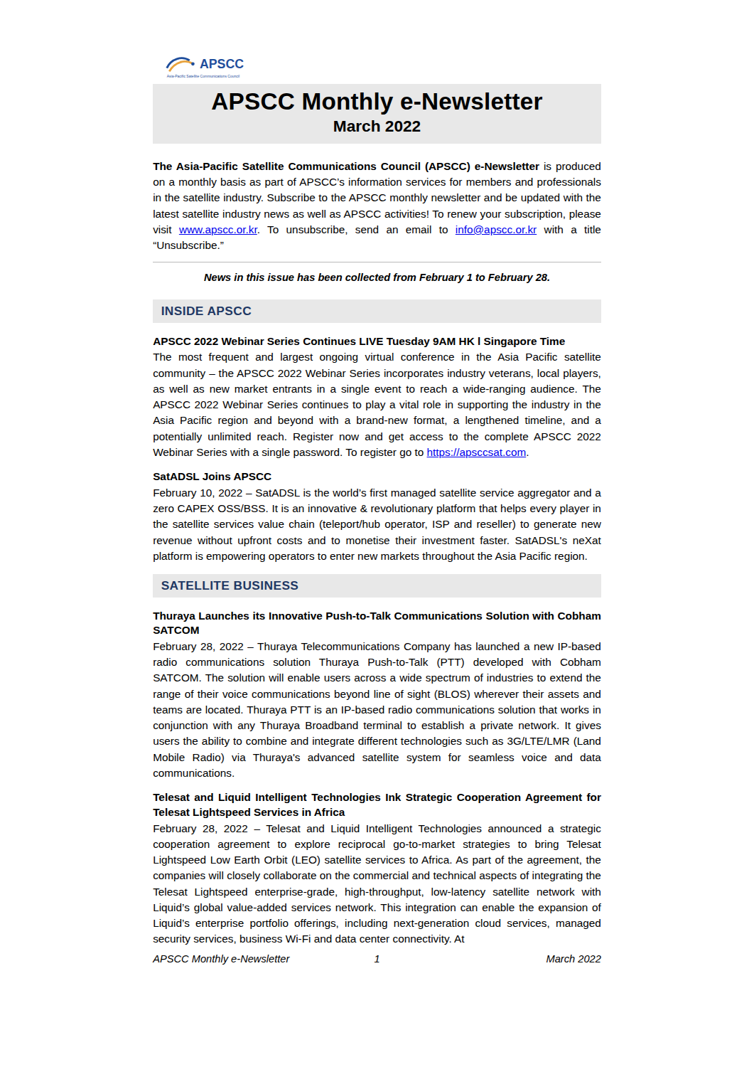APSCC Asia-Pacific Satellite Communications Council
APSCC Monthly e-Newsletter
March 2022
The Asia-Pacific Satellite Communications Council (APSCC) e-Newsletter is produced on a monthly basis as part of APSCC’s information services for members and professionals in the satellite industry. Subscribe to the APSCC monthly newsletter and be updated with the latest satellite industry news as well as APSCC activities! To renew your subscription, please visit www.apscc.or.kr. To unsubscribe, send an email to info@apscc.or.kr with a title “Unsubscribe.”
News in this issue has been collected from February 1 to February 28.
INSIDE APSCC
APSCC 2022 Webinar Series Continues LIVE Tuesday 9AM HK l Singapore Time
The most frequent and largest ongoing virtual conference in the Asia Pacific satellite community – the APSCC 2022 Webinar Series incorporates industry veterans, local players, as well as new market entrants in a single event to reach a wide-ranging audience. The APSCC 2022 Webinar Series continues to play a vital role in supporting the industry in the Asia Pacific region and beyond with a brand-new format, a lengthened timeline, and a potentially unlimited reach. Register now and get access to the complete APSCC 2022 Webinar Series with a single password. To register go to https://apsccsat.com.
SatADSL Joins APSCC
February 10, 2022 – SatADSL is the world’s first managed satellite service aggregator and a zero CAPEX OSS/BSS. It is an innovative & revolutionary platform that helps every player in the satellite services value chain (teleport/hub operator, ISP and reseller) to generate new revenue without upfront costs and to monetise their investment faster. SatADSL's neXat platform is empowering operators to enter new markets throughout the Asia Pacific region.
SATELLITE BUSINESS
Thuraya Launches its Innovative Push-to-Talk Communications Solution with Cobham SATCOM
February 28, 2022 – Thuraya Telecommunications Company has launched a new IP-based radio communications solution Thuraya Push-to-Talk (PTT) developed with Cobham SATCOM. The solution will enable users across a wide spectrum of industries to extend the range of their voice communications beyond line of sight (BLOS) wherever their assets and teams are located. Thuraya PTT is an IP-based radio communications solution that works in conjunction with any Thuraya Broadband terminal to establish a private network. It gives users the ability to combine and integrate different technologies such as 3G/LTE/LMR (Land Mobile Radio) via Thuraya's advanced satellite system for seamless voice and data communications.
Telesat and Liquid Intelligent Technologies Ink Strategic Cooperation Agreement for Telesat Lightspeed Services in Africa
February 28, 2022 – Telesat and Liquid Intelligent Technologies announced a strategic cooperation agreement to explore reciprocal go-to-market strategies to bring Telesat Lightspeed Low Earth Orbit (LEO) satellite services to Africa. As part of the agreement, the companies will closely collaborate on the commercial and technical aspects of integrating the Telesat Lightspeed enterprise-grade, high-throughput, low-latency satellite network with Liquid’s global value-added services network. This integration can enable the expansion of Liquid’s enterprise portfolio offerings, including next-generation cloud services, managed security services, business Wi-Fi and data center connectivity. At
APSCC Monthly e-Newsletter
1
March 2022